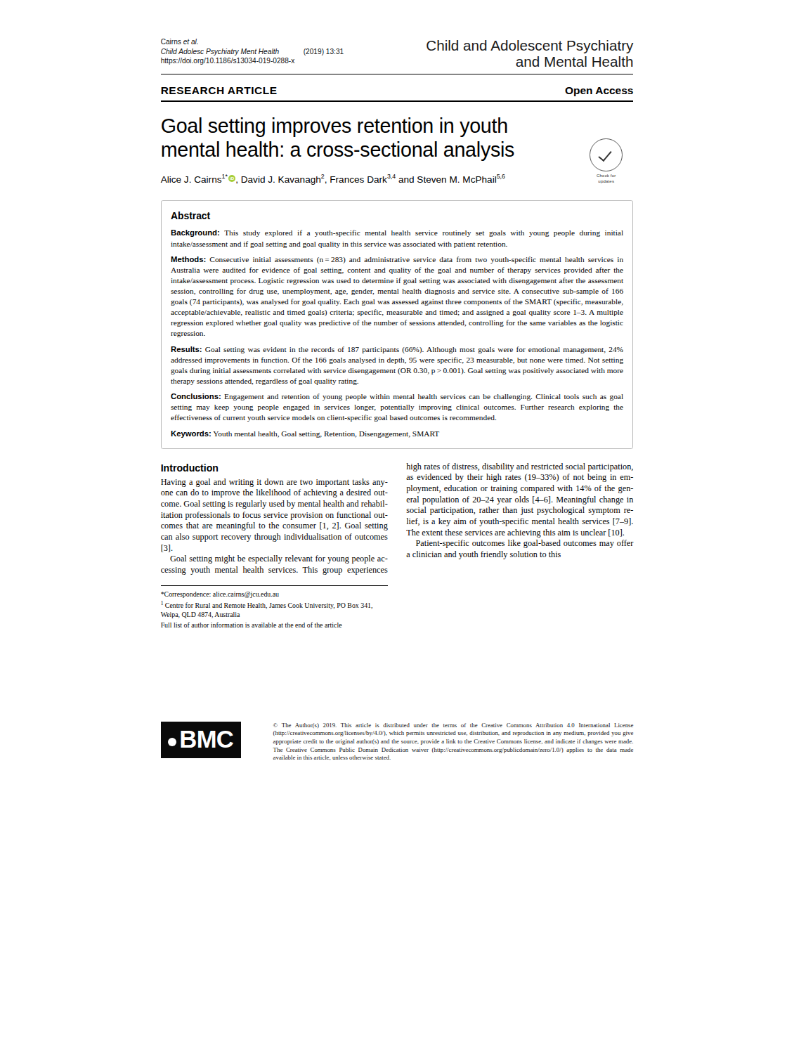Cairns et al.
Child Adolesc Psychiatry Ment Health(2019) 13:31
https://doi.org/10.1186/s13034-019-0288-x
Child and Adolescent Psychiatry
and Mental Health
RESEARCH ARTICLE
Open Access
Check for
updates
Goal setting improves retention in youth
mental health: a cross-sectional analysis
Alice J. Cairns1* , David J. Kavanagh2, Frances Dark3,4 and Steven M. McPhail5,6
Abstract
Background: This study explored if a youth-specific mental health service routinely set goals with young people during initial intake/assessment and if goal setting and goal quality in this service was associated with patient retention.
Methods: Consecutive initial assessments (n = 283) and administrative service data from two youth-specific mental health services in Australia were audited for evidence of goal setting, content and quality of the goal and number of therapy services provided after the intake/assessment process. Logistic regression was used to determine if goal setting was associated with disengagement after the assessment session, controlling for drug use, unemployment, age, gender, mental health diagnosis and service site. A consecutive sub-sample of 166 goals (74 participants), was analysed for goal quality. Each goal was assessed against three components of the SMART (specific, measurable, acceptable/achievable, realistic and timed goals) criteria; specific, measurable and timed; and assigned a goal quality score 1–3. A multiple regression explored whether goal quality was predictive of the number of sessions attended, controlling for the same variables as the logistic regression.
Results: Goal setting was evident in the records of 187 participants (66%). Although most goals were for emotional management, 24% addressed improvements in function. Of the 166 goals analysed in depth, 95 were specific, 23 measurable, but none were timed. Not setting goals during initial assessments correlated with service disengagement (OR 0.30, p > 0.001). Goal setting was positively associated with more therapy sessions attended, regardless of goal quality rating.
Conclusions: Engagement and retention of young people within mental health services can be challenging. Clinical tools such as goal setting may keep young people engaged in services longer, potentially improving clinical outcomes. Further research exploring the effectiveness of current youth service models on client-specific goal based outcomes is recommended.
Keywords: Youth mental health, Goal setting, Retention, Disengagement, SMART
Introduction
Having a goal and writing it down are two important tasks anyone can do to improve the likelihood of achieving a desired outcome. Goal setting is regularly used by mental health and rehabilitation professionals to focus service provision on functional outcomes that are meaningful to the consumer [1, 2]. Goal setting can also support recovery through individualisation of outcomes [3].
Goal setting might be especially relevant for young people accessing youth mental health services. This group experiences high rates of distress, disability and restricted social participation, as evidenced by their high rates (19–33%) of not being in employment, education or training compared with 14% of the general population of 20–24 year olds [4–6]. Meaningful change in social participation, rather than just psychological symptom relief, is a key aim of youth-specific mental health services [7–9]. The extent these services are achieving this aim is unclear [10].
Patient-specific outcomes like goal-based outcomes may offer a clinician and youth friendly solution to this
*Correspondence: alice.cairns@jcu.edu.au
1 Centre for Rural and Remote Health, James Cook University, PO Box 341, Weipa, QLD 4874, Australia
Full list of author information is available at the end of the article
BMC
© The Author(s) 2019. This article is distributed under the terms of the Creative Commons Attribution 4.0 International License (http://creativecommons.org/licenses/by/4.0/), which permits unrestricted use, distribution, and reproduction in any medium, provided you give appropriate credit to the original author(s) and the source, provide a link to the Creative Commons license, and indicate if changes were made. The Creative Commons Public Domain Dedication waiver (http://creativecommons.org/publicdomain/zero/1.0/) applies to the data made available in this article, unless otherwise stated.